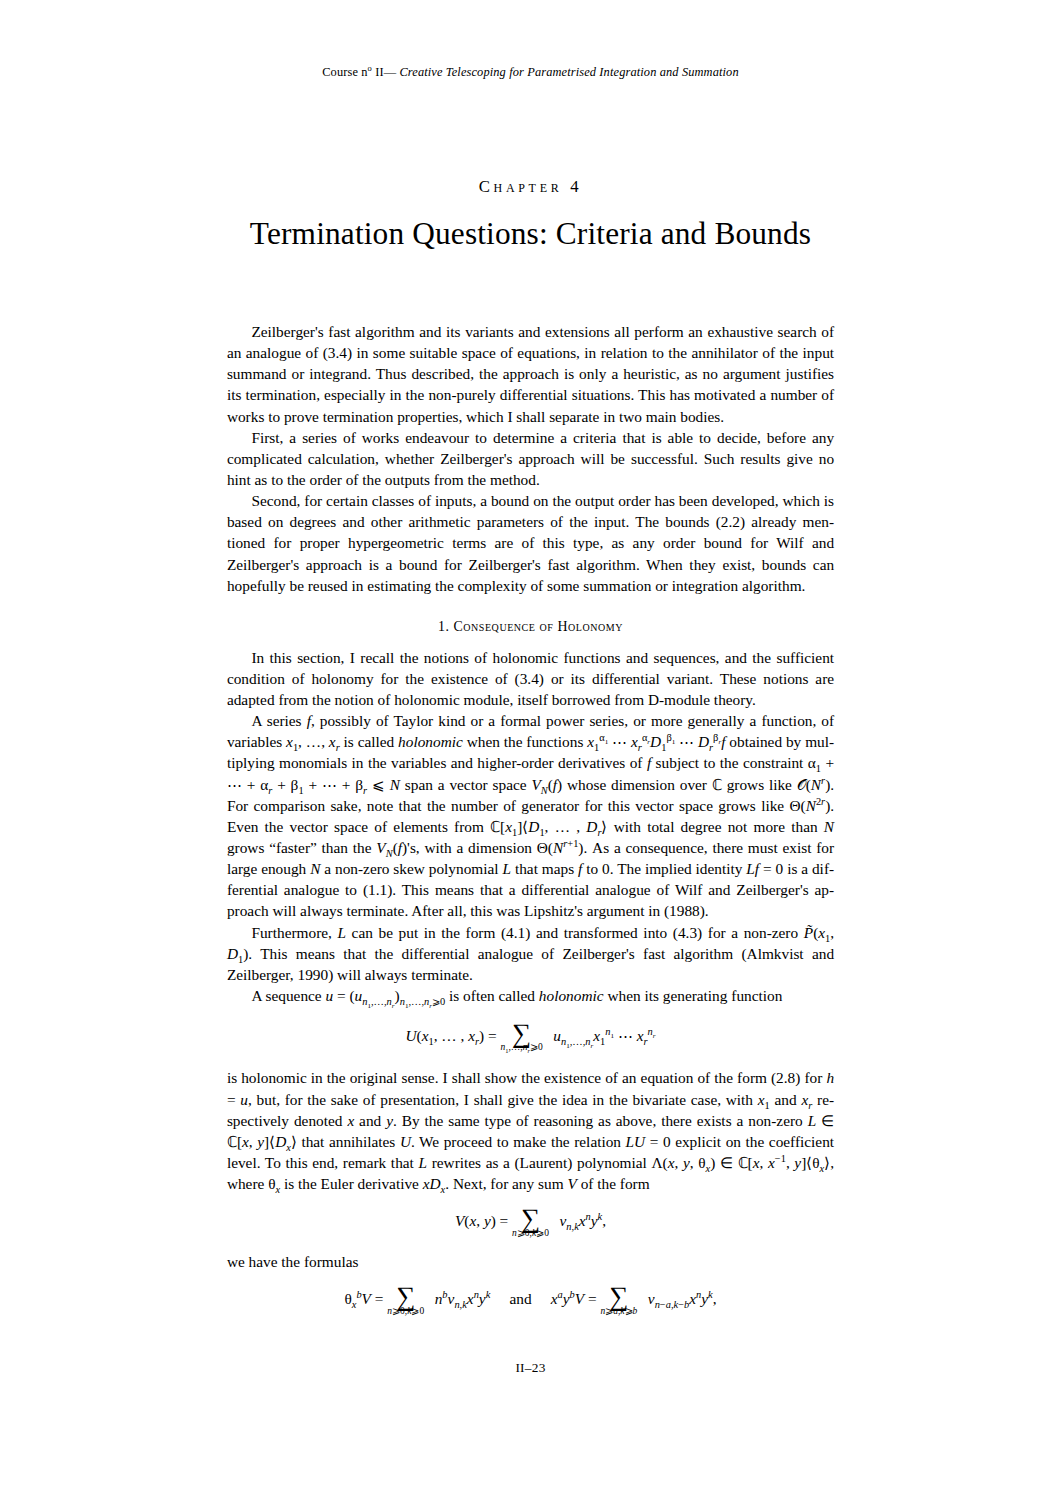Course no II— Creative Telescoping for Parametrised Integration and Summation
Chapter 4
Termination Questions: Criteria and Bounds
Zeilberger's fast algorithm and its variants and extensions all perform an exhaustive search of an analogue of (3.4) in some suitable space of equations, in relation to the annihilator of the input summand or integrand. Thus described, the approach is only a heuristic, as no argument justifies its termination, especially in the non-purely differential situations. This has motivated a number of works to prove termination properties, which I shall separate in two main bodies.
First, a series of works endeavour to determine a criteria that is able to decide, before any complicated calculation, whether Zeilberger's approach will be successful. Such results give no hint as to the order of the outputs from the method.
Second, for certain classes of inputs, a bound on the output order has been developed, which is based on degrees and other arithmetic parameters of the input. The bounds (2.2) already mentioned for proper hypergeometric terms are of this type, as any order bound for Wilf and Zeilberger's approach is a bound for Zeilberger's fast algorithm. When they exist, bounds can hopefully be reused in estimating the complexity of some summation or integration algorithm.
1. Consequence of Holonomy
In this section, I recall the notions of holonomic functions and sequences, and the sufficient condition of holonomy for the existence of (3.4) or its differential variant. These notions are adapted from the notion of holonomic module, itself borrowed from D-module theory.
A series f, possibly of Taylor kind or a formal power series, or more generally a function, of variables x1, …, xr is called holonomic when the functions x1α1 ⋯ xrαrD1β1 ⋯ Drβrf obtained by multiplying monomials in the variables and higher-order derivatives of f subject to the constraint α1 + ⋯ + αr + β1 + ⋯ + βr ⩽ N span a vector space VN(f) whose dimension over ℂ grows like 𝒪(Nr). For comparison sake, note that the number of generator for this vector space grows like Θ(N2r). Even the vector space of elements from ℂ[x1]⟨D1, … , Dr⟩ with total degree not more than N grows “faster” than the VN(f)'s, with a dimension Θ(Nr+1). As a consequence, there must exist for large enough N a non-zero skew polynomial L that maps f to 0. The implied identity Lf = 0 is a differential analogue to (1.1). This means that a differential analogue of Wilf and Zeilberger's approach will always terminate. After all, this was Lipshitz's argument in (1988).
Furthermore, L can be put in the form (4.1) and transformed into (4.3) for a non-zero P̃(x1, D1). This means that the differential analogue of Zeilberger's fast algorithm (Almkvist and Zeilberger, 1990) will always terminate.
A sequence u = (un1,…,nr)n1,…,nr⩾0 is often called holonomic when its generating function
U(x1, … , xr) = ∑n1,…,nr⩾0 un1,…,nrx1n1 ⋯ xrnr
is holonomic in the original sense. I shall show the existence of an equation of the form (2.8) for h = u, but, for the sake of presentation, I shall give the idea in the bivariate case, with x1 and xr respectively denoted x and y. By the same type of reasoning as above, there exists a non-zero L ∈ ℂ[x, y]⟨Dx⟩ that annihilates U. We proceed to make the relation LU = 0 explicit on the coefficient level. To this end, remark that L rewrites as a (Laurent) polynomial Λ(x, y, θx) ∈ ℂ[x, x−1, y]⟨θx⟩, where θx is the Euler derivative xDx. Next, for any sum V of the form
V(x, y) = ∑n⩾0,k⩾0 vn,kxnyk,
we have the formulas
θxbV = ∑n⩾0,k⩾0 nbvn,kxnyk and xaybV = ∑n⩾a,k⩾b vn−a,k−bxnyk,
II–23